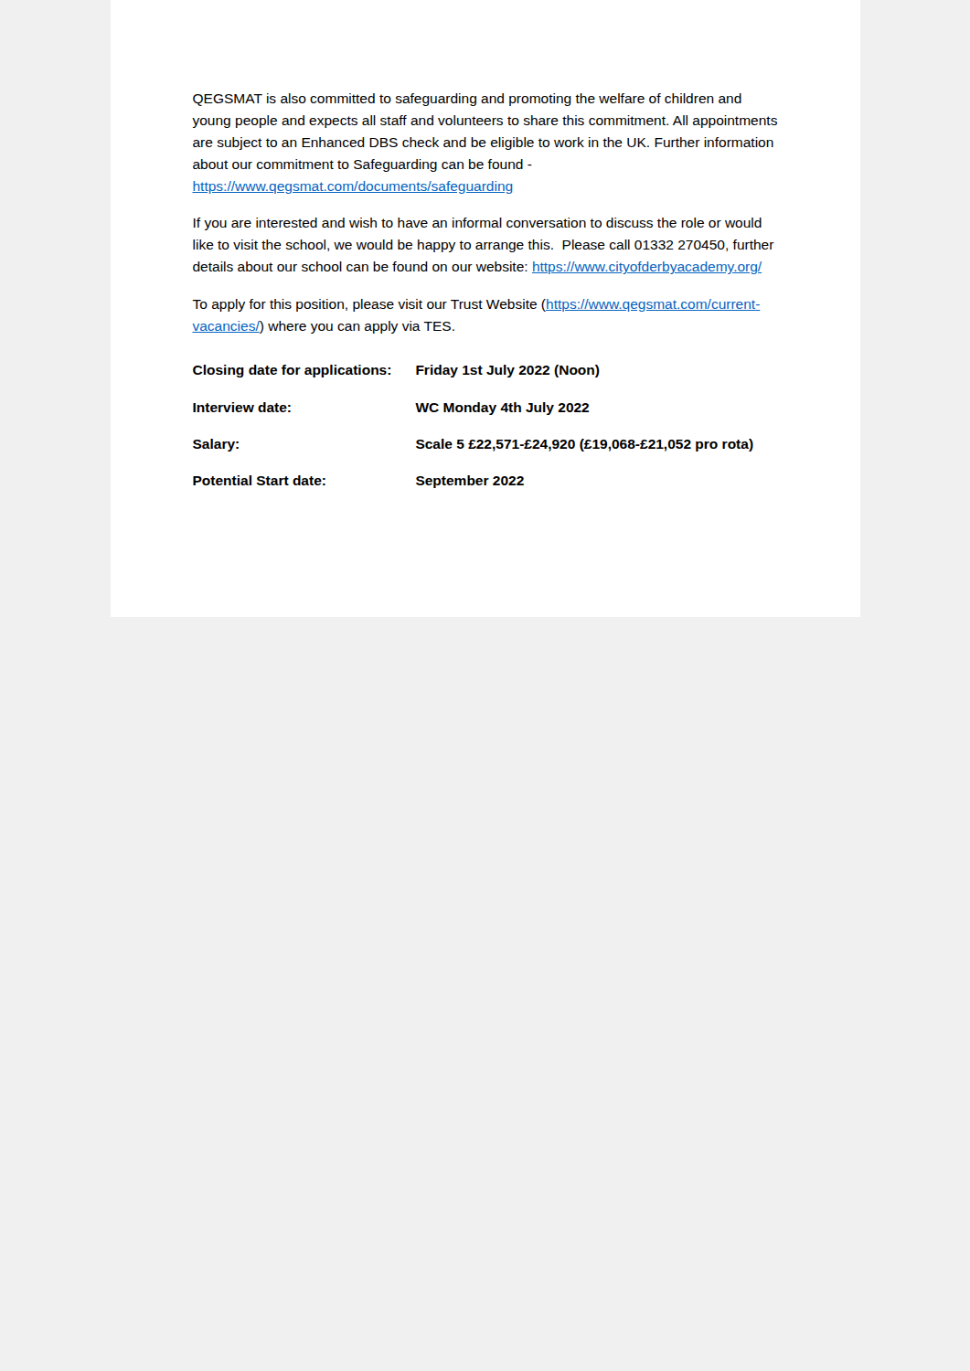QEGSMAT is also committed to safeguarding and promoting the welfare of children and young people and expects all staff and volunteers to share this commitment. All appointments are subject to an Enhanced DBS check and be eligible to work in the UK. Further information about our commitment to Safeguarding can be found - https://www.qegsmat.com/documents/safeguarding
If you are interested and wish to have an informal conversation to discuss the role or would like to visit the school, we would be happy to arrange this. Please call 01332 270450, further details about our school can be found on our website: https://www.cityofderbyacademy.org/
To apply for this position, please visit our Trust Website (https://www.qegsmat.com/current-vacancies/) where you can apply via TES.
| Closing date for applications: | Friday 1st July 2022 (Noon) |
| Interview date: | WC Monday 4th July 2022 |
| Salary: | Scale 5 £22,571-£24,920 (£19,068-£21,052 pro rota) |
| Potential Start date: | September 2022 |